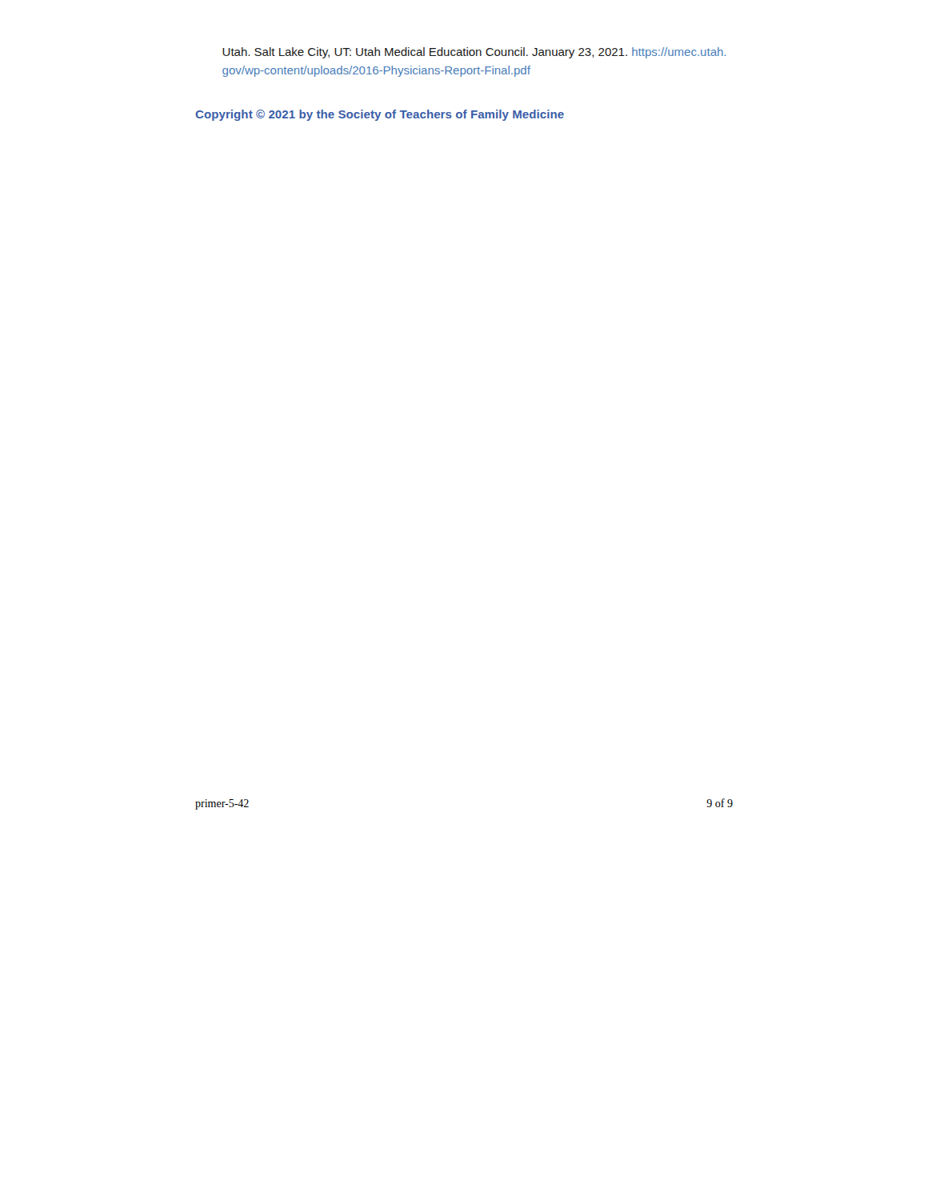Utah. Salt Lake City, UT: Utah Medical Education Council. January 23, 2021. https://umec.utah.gov/wp-content/uploads/2016-Physicians-Report-Final.pdf
Copyright © 2021 by the Society of Teachers of Family Medicine
primer-5-42 9 of 9